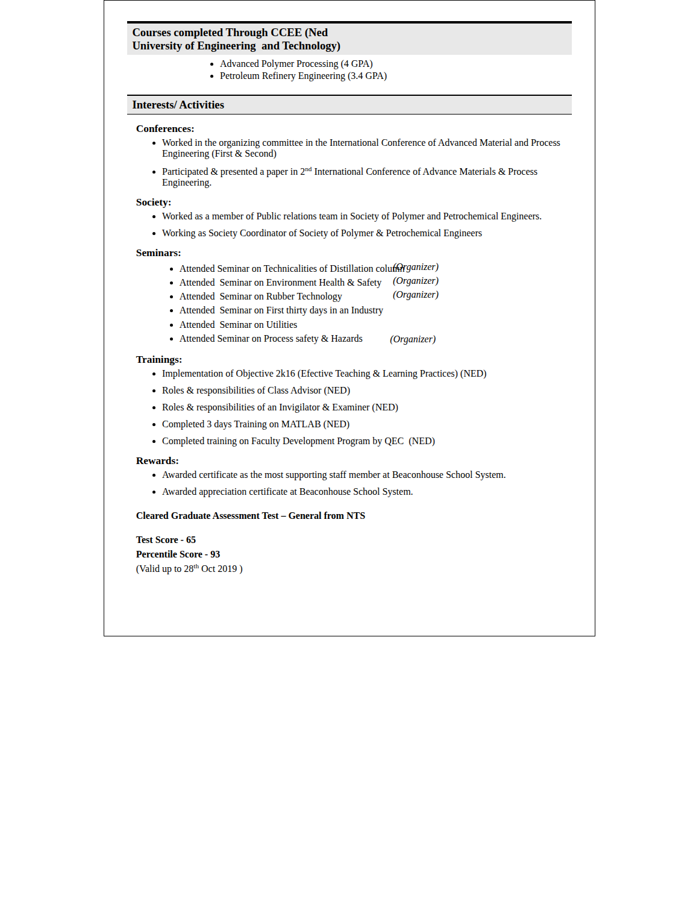Courses completed Through CCEE (Ned
University of Engineering and Technology)
Advanced Polymer Processing (4 GPA)
Petroleum Refinery Engineering (3.4 GPA)
Interests/ Activities
Conferences:
Worked in the organizing committee in the International Conference of Advanced Material and Process Engineering (First & Second)
Participated & presented a paper in 2nd International Conference of Advance Materials & Process Engineering.
Society:
Worked as a member of Public relations team in Society of Polymer and Petrochemical Engineers.
Working as Society Coordinator of Society of Polymer & Petrochemical Engineers
Seminars:
Attended Seminar on Technicalities of Distillation column
Attended Seminar on Environment Health & Safety
Attended Seminar on Rubber Technology
Attended Seminar on First thirty days in an Industry
Attended Seminar on Utilities
Attended Seminar on Process safety & Hazards
(Organizer) (Organizer) (Organizer) (Organizer)
Trainings:
Implementation of Objective 2k16 (Efective Teaching & Learning Practices) (NED)
Roles & responsibilities of Class Advisor (NED)
Roles & responsibilities of an Invigilator & Examiner (NED)
Completed 3 days Training on MATLAB (NED)
Completed training on Faculty Development Program by QEC (NED)
Rewards:
Awarded certificate as the most supporting staff member at Beaconhouse School System.
Awarded appreciation certificate at Beaconhouse School System.
Cleared Graduate Assessment Test – General from NTS
Test Score - 65
Percentile Score - 93
(Valid up to 28th Oct 2019 )